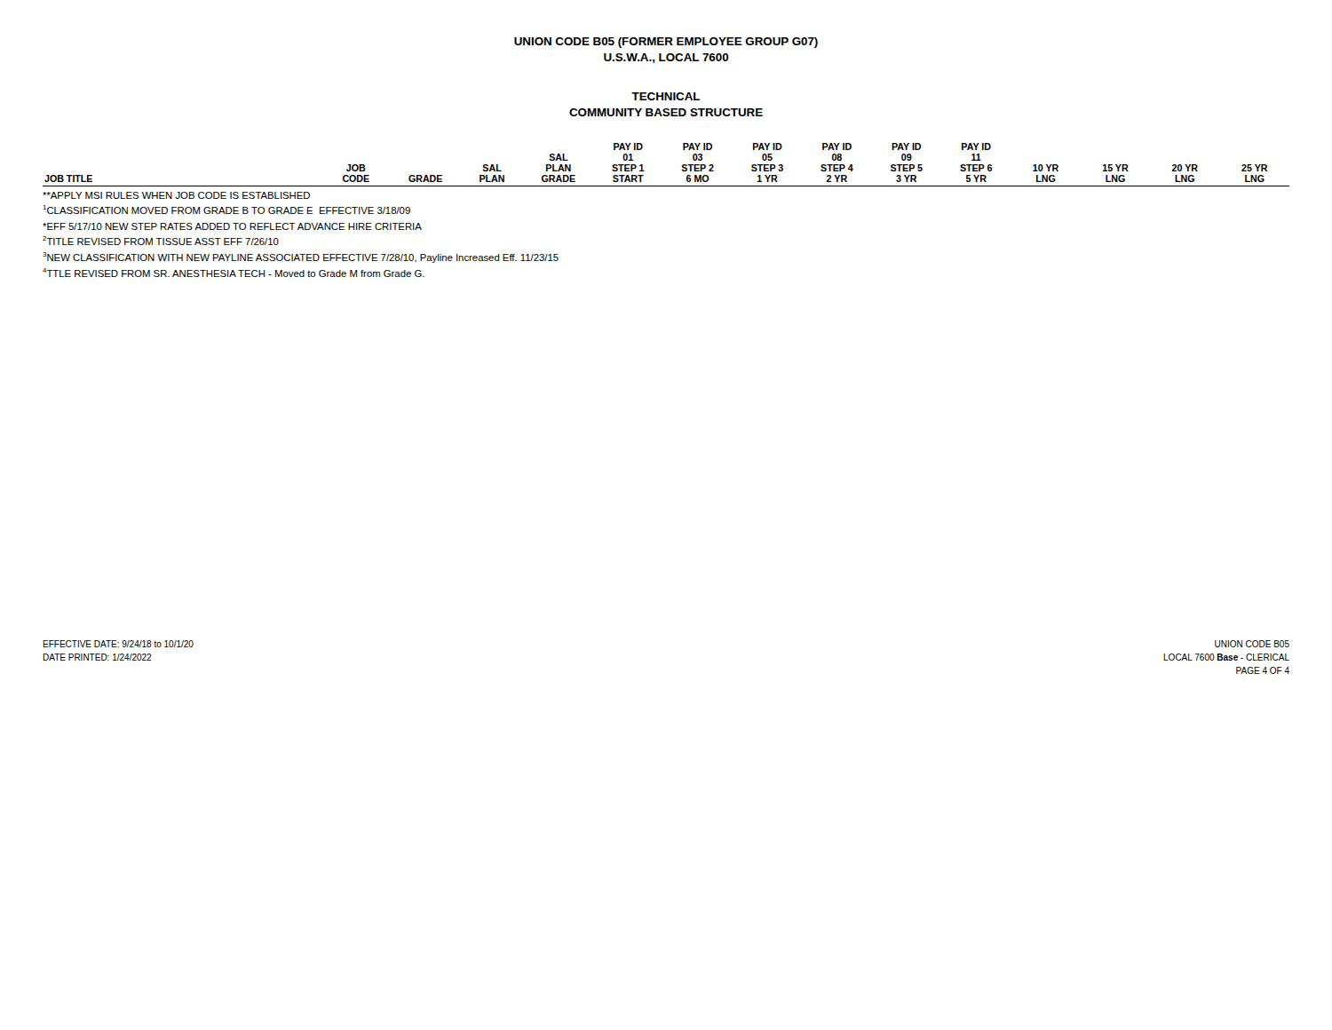UNION CODE B05 (FORMER EMPLOYEE GROUP G07)
U.S.W.A., LOCAL 7600
TECHNICAL
COMMUNITY BASED STRUCTURE
| | | | | | PAY ID | PAY ID | PAY ID | PAY ID | PAY ID | PAY ID | | | | |
| | | | | SAL | 01 | 03 | 05 | 08 | 09 | 11 | | | | |
| | JOB | | SAL | PLAN | STEP 1 | STEP 2 | STEP 3 | STEP 4 | STEP 5 | STEP 6 | 10 YR | 15 YR | 20 YR | 25 YR |
| JOB TITLE | CODE | GRADE | PLAN | GRADE | START | 6 MO | 1 YR | 2 YR | 3 YR | 5 YR | LNG | LNG | LNG | LNG |
**APPLY MSI RULES WHEN JOB CODE IS ESTABLISHED
1CLASSIFICATION MOVED FROM GRADE B TO GRADE E EFFECTIVE 3/18/09
*EFF 5/17/10 NEW STEP RATES ADDED TO REFLECT ADVANCE HIRE CRITERIA
2TITLE REVISED FROM TISSUE ASST EFF 7/26/10
3NEW CLASSIFICATION WITH NEW PAYLINE ASSOCIATED EFFECTIVE 7/28/10, Payline Increased Eff. 11/23/15
4TTLE REVISED FROM SR. ANESTHESIA TECH - Moved to Grade M from Grade G.
EFFECTIVE DATE: 9/24/18 to 10/1/20
DATE PRINTED: 1/24/2022
UNION CODE B05
LOCAL 7600 Base - CLERICAL
PAGE 4 OF 4